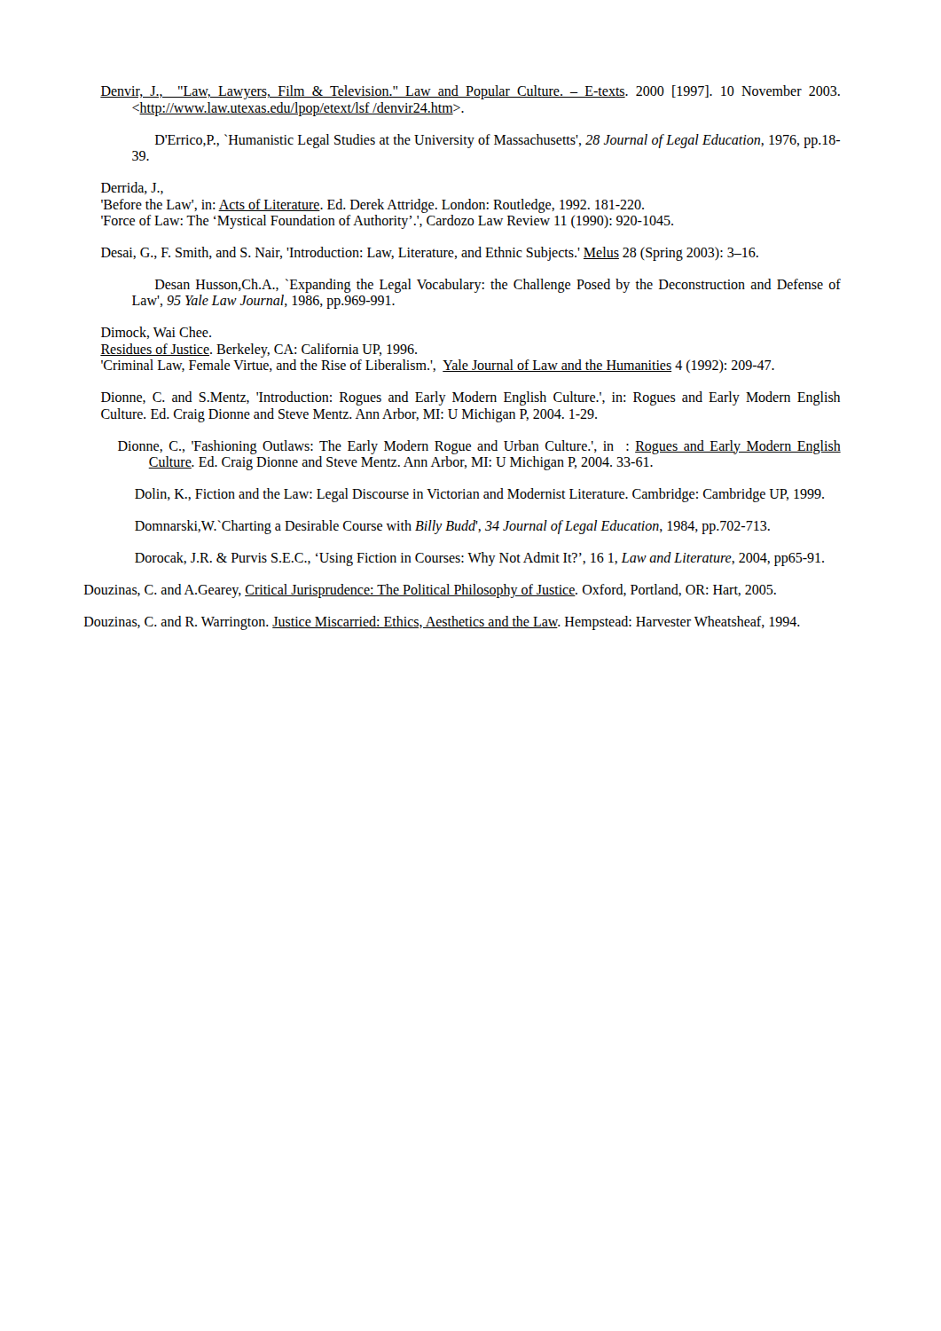Denvir, J., "Law, Lawyers, Film & Television." Law and Popular Culture. – E-texts. 2000 [1997]. 10 November 2003. <http://www.law.utexas.edu/lpop/etext/lsf /denvir24.htm>.
D'Errico,P., `Humanistic Legal Studies at the University of Massachusetts', 28 Journal of Legal Education, 1976, pp.18-39.
Derrida, J.,
'Before the Law', in: Acts of Literature. Ed. Derek Attridge. London: Routledge, 1992. 181-220.
'Force of Law: The ‘Mystical Foundation of Authority’.', Cardozo Law Review 11 (1990): 920-1045.
Desai, G., F. Smith, and S. Nair, 'Introduction: Law, Literature, and Ethnic Subjects.' Melus 28 (Spring 2003): 3–16.
Desan Husson,Ch.A., `Expanding the Legal Vocabulary: the Challenge Posed by the Deconstruction and Defense of Law', 95 Yale Law Journal, 1986, pp.969-991.
Dimock, Wai Chee.
Residues of Justice. Berkeley, CA: California UP, 1996.
'Criminal Law, Female Virtue, and the Rise of Liberalism.', Yale Journal of Law and the Humanities 4 (1992): 209-47.
Dionne, C. and S.Mentz, 'Introduction: Rogues and Early Modern English Culture.', in: Rogues and Early Modern English Culture. Ed. Craig Dionne and Steve Mentz. Ann Arbor, MI: U Michigan P, 2004. 1-29.
Dionne, C., 'Fashioning Outlaws: The Early Modern Rogue and Urban Culture.', in : Rogues and Early Modern English Culture. Ed. Craig Dionne and Steve Mentz. Ann Arbor, MI: U Michigan P, 2004. 33-61.
Dolin, K., Fiction and the Law: Legal Discourse in Victorian and Modernist Literature. Cambridge: Cambridge UP, 1999.
Domnarski,W.`Charting a Desirable Course with Billy Budd', 34 Journal of Legal Education, 1984, pp.702-713.
Dorocak, J.R. & Purvis S.E.C., ‘Using Fiction in Courses: Why Not Admit It?’, 16 1, Law and Literature, 2004, pp65-91.
Douzinas, C. and A.Gearey, Critical Jurisprudence: The Political Philosophy of Justice. Oxford, Portland, OR: Hart, 2005.
Douzinas, C. and R. Warrington. Justice Miscarried: Ethics, Aesthetics and the Law. Hempstead: Harvester Wheatsheaf, 1994.